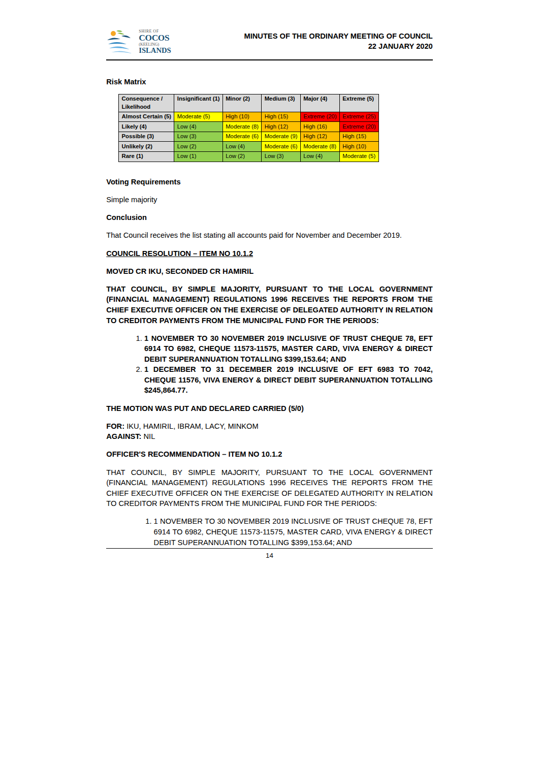SHIRE OF
COCOS
(KEELING)
ISLANDS
MINUTES OF THE ORDINARY MEETING OF COUNCIL
22 JANUARY 2020
Risk Matrix
| Consequence / Likelihood | Insignificant (1) | Minor (2) | Medium (3) | Major (4) | Extreme (5) |
| --- | --- | --- | --- | --- | --- |
| Almost Certain (5) | Moderate (5) | High (10) | High (15) | Extreme (20) | Extreme (25) |
| Likely (4) | Low (4) | Moderate (8) | High (12) | High (16) | Extreme (20) |
| Possible (3) | Low (3) | Moderate (6) | Moderate (9) | High (12) | High (15) |
| Unlikely (2) | Low (2) | Low (4) | Moderate (6) | Moderate (8) | High (10) |
| Rare (1) | Low (1) | Low (2) | Low (3) | Low (4) | Moderate (5) |
Voting Requirements
Simple majority
Conclusion
That Council receives the list stating all accounts paid for November and December 2019.
COUNCIL RESOLUTION – ITEM NO 10.1.2
MOVED CR IKU, SECONDED CR HAMIRIL
THAT COUNCIL, BY SIMPLE MAJORITY, PURSUANT TO THE LOCAL GOVERNMENT (FINANCIAL MANAGEMENT) REGULATIONS 1996 RECEIVES THE REPORTS FROM THE CHIEF EXECUTIVE OFFICER ON THE EXERCISE OF DELEGATED AUTHORITY IN RELATION TO CREDITOR PAYMENTS FROM THE MUNICIPAL FUND FOR THE PERIODS:
1 NOVEMBER TO 30 NOVEMBER 2019 INCLUSIVE OF TRUST CHEQUE 78, EFT 6914 TO 6982, CHEQUE 11573-11575, MASTER CARD, VIVA ENERGY & DIRECT DEBIT SUPERANNUATION TOTALLING $399,153.64; AND
1 DECEMBER TO 31 DECEMBER 2019 INCLUSIVE OF EFT 6983 TO 7042, CHEQUE 11576, VIVA ENERGY & DIRECT DEBIT SUPERANNUATION TOTALLING $245,864.77.
THE MOTION WAS PUT AND DECLARED CARRIED (5/0)
FOR: IKU, HAMIRIL, IBRAM, LACY, MINKOM
AGAINST: NIL
OFFICER'S RECOMMENDATION – ITEM NO 10.1.2
THAT COUNCIL, BY SIMPLE MAJORITY, PURSUANT TO THE LOCAL GOVERNMENT (FINANCIAL MANAGEMENT) REGULATIONS 1996 RECEIVES THE REPORTS FROM THE CHIEF EXECUTIVE OFFICER ON THE EXERCISE OF DELEGATED AUTHORITY IN RELATION TO CREDITOR PAYMENTS FROM THE MUNICIPAL FUND FOR THE PERIODS:
1 NOVEMBER TO 30 NOVEMBER 2019 INCLUSIVE OF TRUST CHEQUE 78, EFT 6914 TO 6982, CHEQUE 11573-11575, MASTER CARD, VIVA ENERGY & DIRECT DEBIT SUPERANNUATION TOTALLING $399,153.64; AND
14